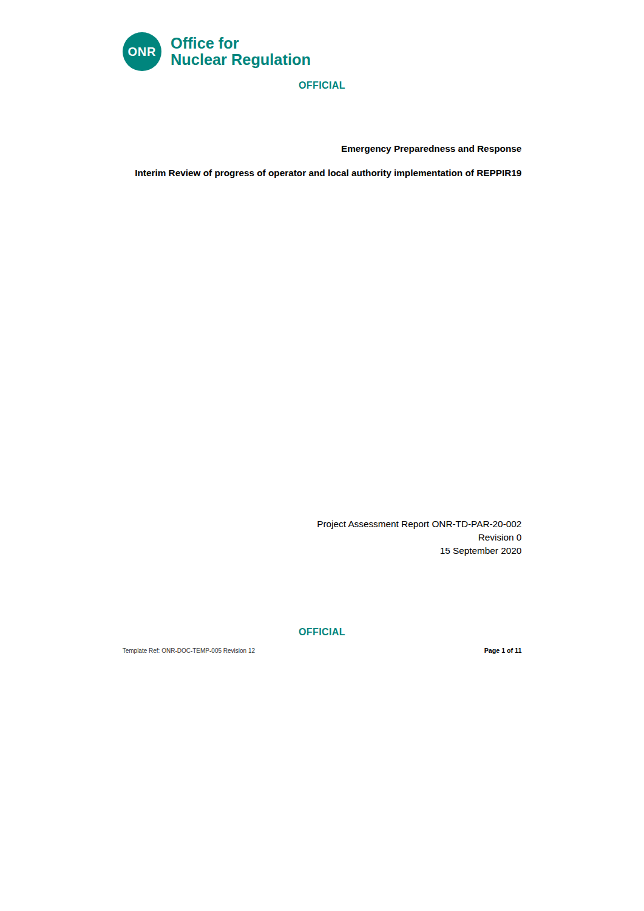ONR
Office for Nuclear Regulation
OFFICIAL
Emergency Preparedness and Response
Interim Review of progress of operator and local authority implementation of REPPIR19
Project Assessment Report ONR-TD-PAR-20-002
Revision 0
15 September 2020
OFFICIAL
Template Ref: ONR-DOC-TEMP-005 Revision 12
Page 1 of 11